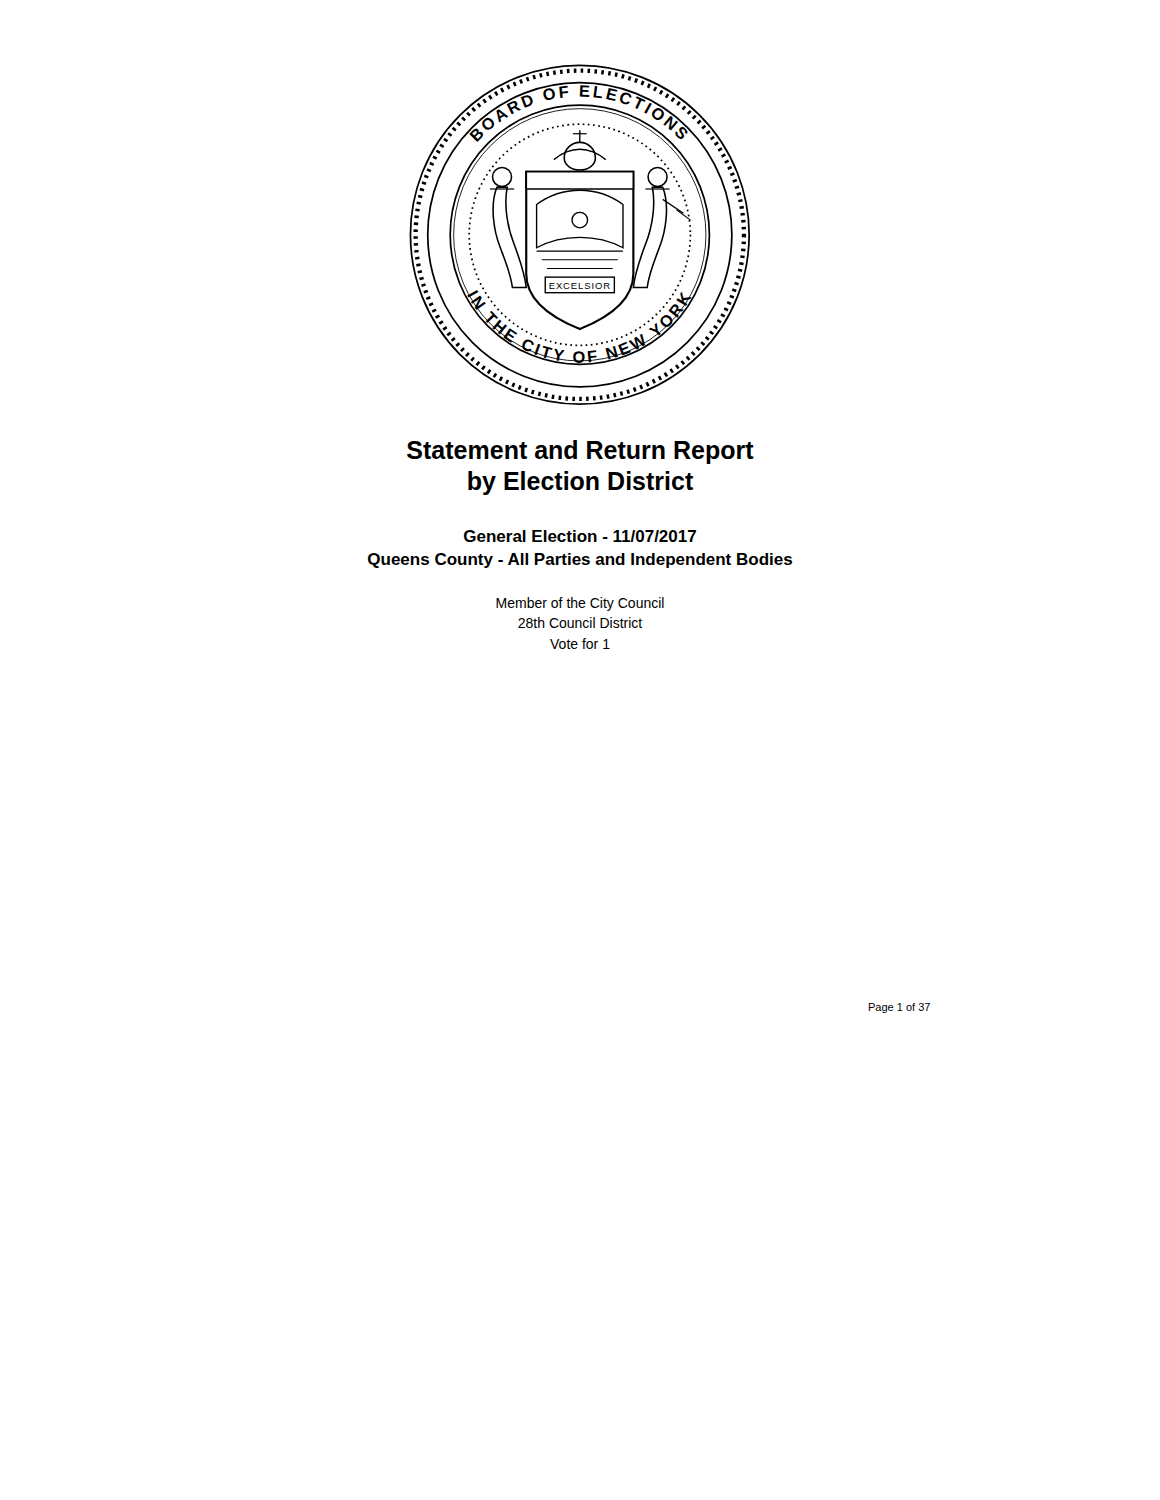BOARD OF ELECTIONS IN THE CITY OF NEW YORK EXCELSIOR
Statement and Return Report
by Election District
General Election - 11/07/2017
Queens County - All Parties and Independent Bodies
Member of the City Council
28th Council District
Vote for 1
Page 1 of 37